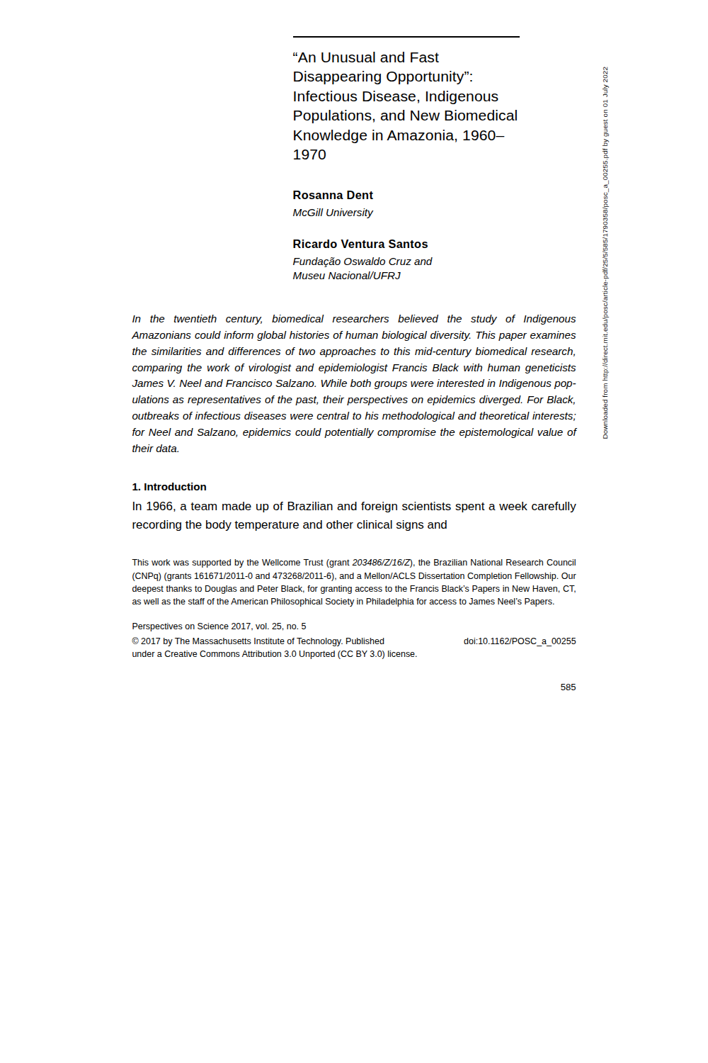Downloaded from http://direct.mit.edu/posc/article-pdf/25/5/585/1790358/posc_a_00255.pdf by guest on 01 July 2022
“An Unusual and Fast Disappearing Opportunity”: Infectious Disease, Indigenous Populations, and New Biomedical Knowledge in Amazonia, 1960–1970
Rosanna Dent
McGill University
Ricardo Ventura Santos
Fundação Oswaldo Cruz and
Museu Nacional/UFRJ
In the twentieth century, biomedical researchers believed the study of Indigenous Amazonians could inform global histories of human biological diversity. This paper examines the similarities and differences of two approaches to this mid-century biomedical research, comparing the work of virologist and epidemiologist Francis Black with human geneticists James V. Neel and Francisco Salzano. While both groups were interested in Indigenous populations as representatives of the past, their perspectives on epidemics diverged. For Black, outbreaks of infectious diseases were central to his methodological and theoretical interests; for Neel and Salzano, epidemics could potentially compromise the epistemological value of their data.
1. Introduction
In 1966, a team made up of Brazilian and foreign scientists spent a week carefully recording the body temperature and other clinical signs and
This work was supported by the Wellcome Trust (grant 203486/Z/16/Z), the Brazilian National Research Council (CNPq) (grants 161671/2011-0 and 473268/2011-6), and a Mellon/ACLS Dissertation Completion Fellowship. Our deepest thanks to Douglas and Peter Black, for granting access to the Francis Black’s Papers in New Haven, CT, as well as the staff of the American Philosophical Society in Philadelphia for access to James Neel’s Papers.
Perspectives on Science 2017, vol. 25, no. 5
© 2017 by The Massachusetts Institute of Technology. Published doi:10.1162/POSC_a_00255
under a Creative Commons Attribution 3.0 Unported (CC BY 3.0) license.
585